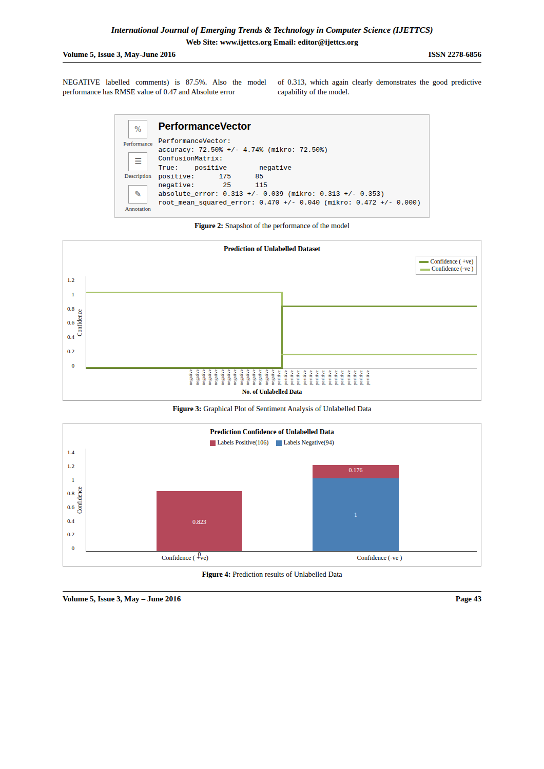International Journal of Emerging Trends & Technology in Computer Science (IJETTCS)
Web Site: www.ijettcs.org Email: editor@ijettcs.org
Volume 5, Issue 3, May-June 2016 ISSN 2278-6856
NEGATIVE labelled comments) is 87.5%. Also the model performance has RMSE value of 0.47 and Absolute error
of 0.313, which again clearly demonstrates the good predictive capability of the model.
% Performance
☰ Description
✎ Annotation
PerformanceVector PerformanceVector: accuracy: 72.50% +/- 4.74% (mikro: 72.50%) ConfusionMatrix: True: positive negative positive: 175 85 negative: 25 115 absolute_error: 0.313 +/- 0.039 (mikro: 0.313 +/- 0.353) root_mean_squared_error: 0.470 +/- 0.040 (mikro: 0.472 +/- 0.000)
Figure 2: Snapshot of the performance of the model
Prediction of Unlabelled Dataset
Confidence ( +ve)
Confidence (-ve )
1.210.80.60.40.20
Confidence
negative negative negative negative negative negative negative negative negative negative negative negative negative negative positive positive positive positive positive positive positive positive positive positive positive positive positive positive positive
No. of Unlabelled Data
Figure 3: Graphical Plot of Sentiment Analysis of Unlabelled Data
Prediction Confidence of Unlabelled Data
Labels Positive(106) Labels Negative(94)
1.41.210.80.60.40.20
Confidence
0.823 0
1
0.176
Confidence ( +ve)
Confidence (-ve )
Figure 4: Prediction results of Unlabelled Data
Volume 5, Issue 3, May – June 2016 Page 43